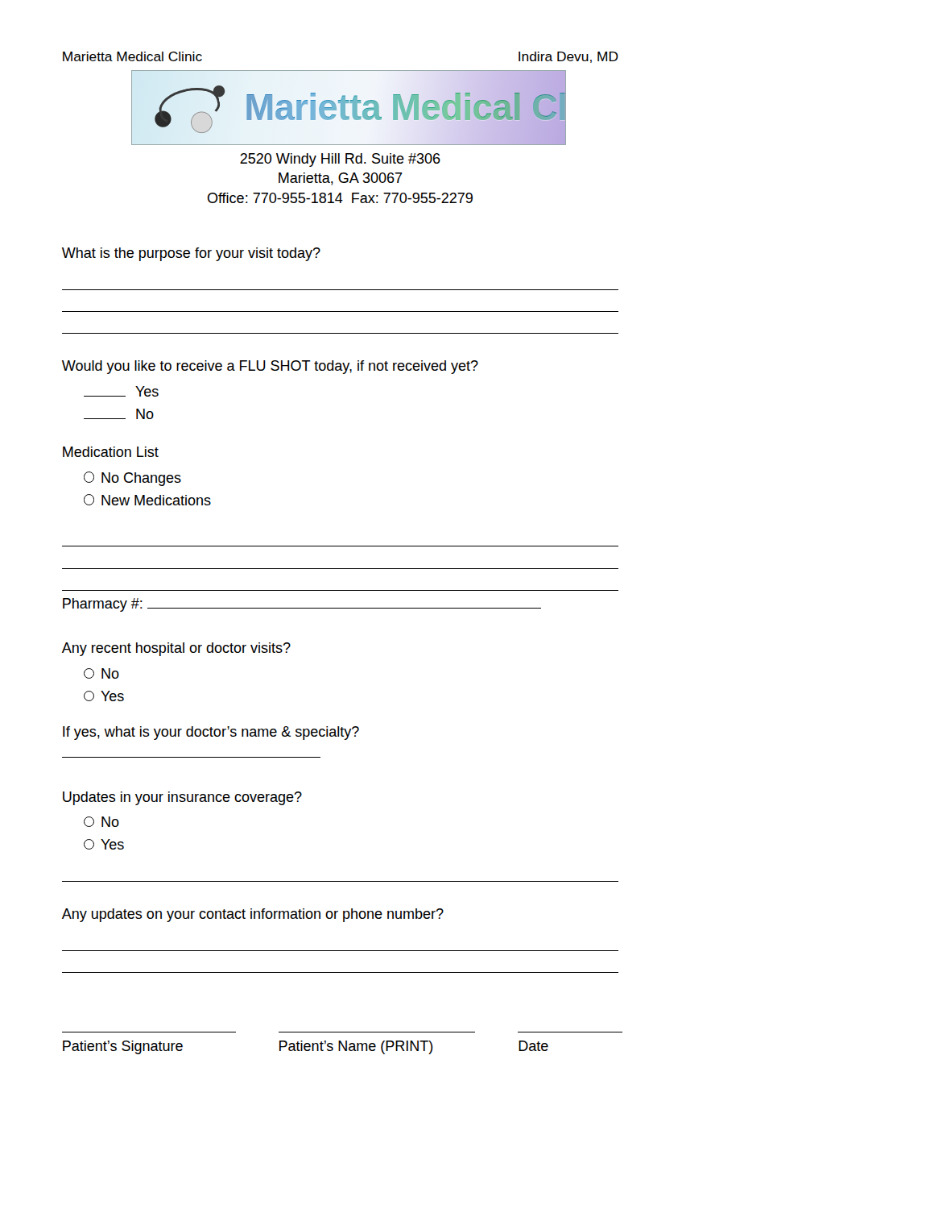Marietta Medical Clinic Indira Devu, MD
Marietta Medical Clinic
2520 Windy Hill Rd. Suite #306
Marietta, GA 30067
Office: 770-955-1814 Fax: 770-955-2279
What is the purpose for your visit today?
Would you like to receive a FLU SHOT today, if not received yet?
Yes
No
Medication List
No Changes
New Medications
Pharmacy #:
Any recent hospital or doctor visits?
No
Yes
If yes, what is your doctor’s name & specialty?
Updates in your insurance coverage?
No
Yes
Any updates on your contact information or phone number?
Patient’s Signature
Patient’s Name (PRINT)
Date